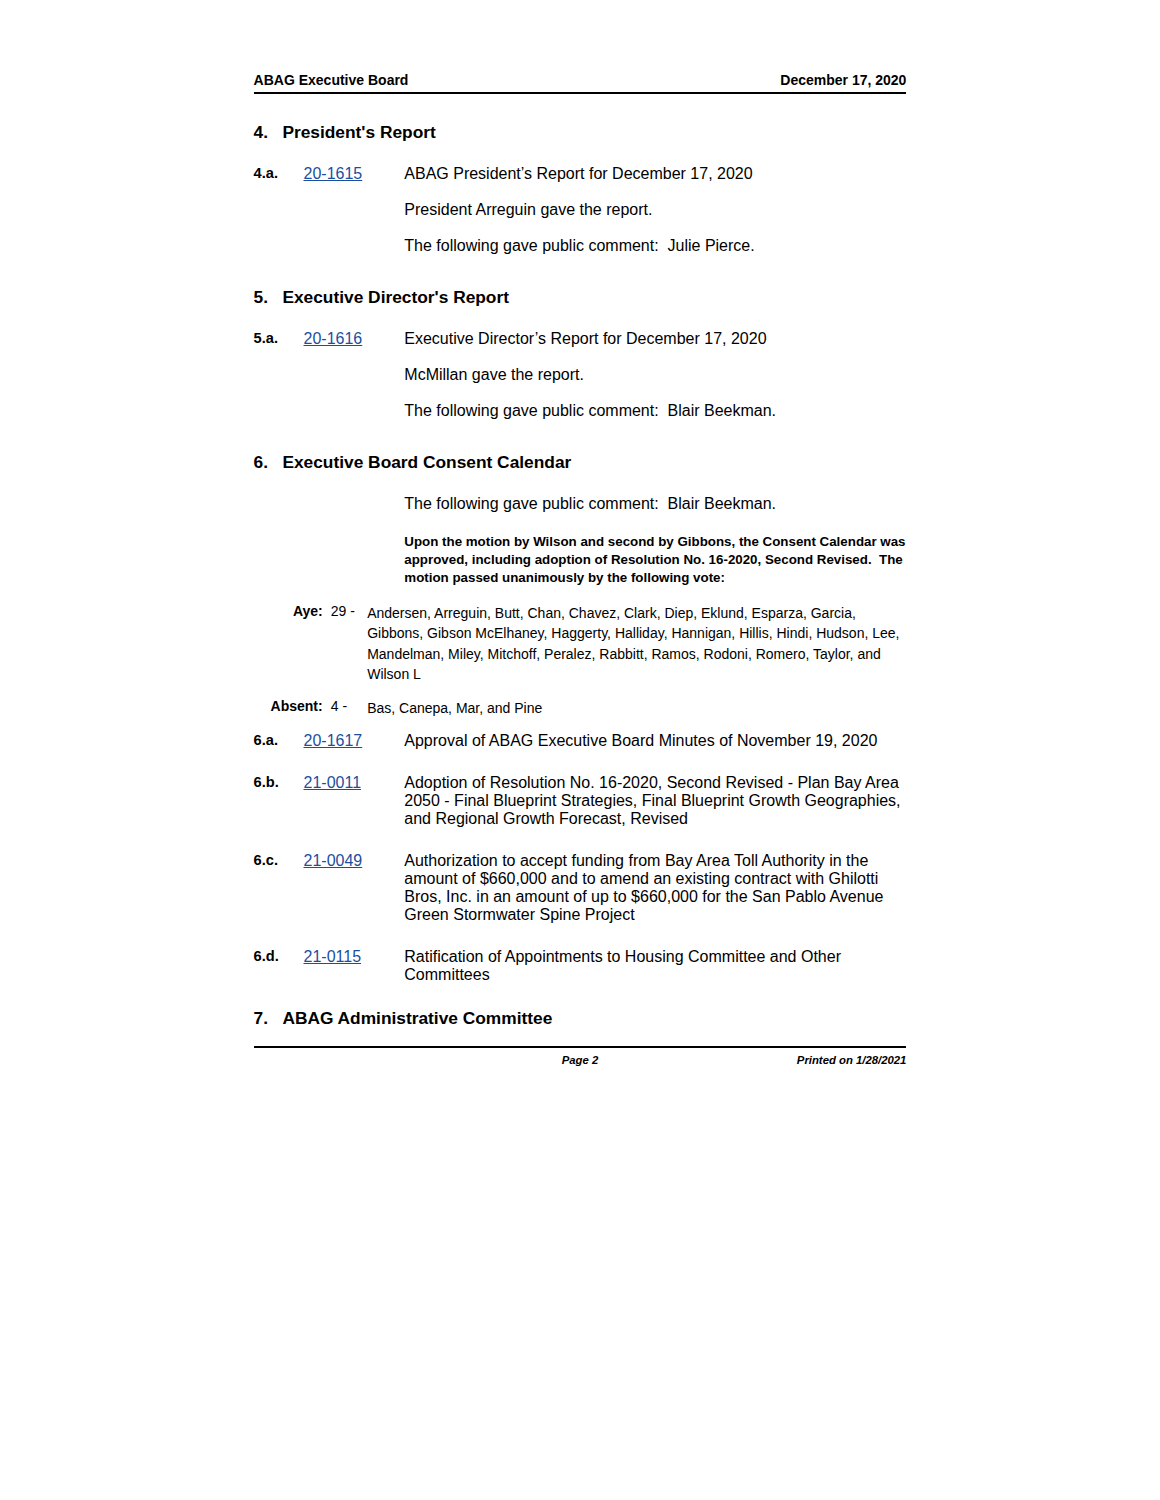ABAG Executive Board December 17, 2020
4. President's Report
4.a.
20-1615
ABAG President’s Report for December 17, 2020
President Arreguin gave the report.
The following gave public comment: Julie Pierce.
5. Executive Director's Report
5.a.
20-1616
Executive Director’s Report for December 17, 2020
McMillan gave the report.
The following gave public comment: Blair Beekman.
6. Executive Board Consent Calendar
The following gave public comment: Blair Beekman.
Upon the motion by Wilson and second by Gibbons, the Consent Calendar was approved, including adoption of Resolution No. 16-2020, Second Revised. The motion passed unanimously by the following vote:
Aye:
29 -
Andersen, Arreguin, Butt, Chan, Chavez, Clark, Diep, Eklund, Esparza, Garcia, Gibbons, Gibson McElhaney, Haggerty, Halliday, Hannigan, Hillis, Hindi, Hudson, Lee, Mandelman, Miley, Mitchoff, Peralez, Rabbitt, Ramos, Rodoni, Romero, Taylor, and Wilson L
Absent:
4 -
Bas, Canepa, Mar, and Pine
6.a.
20-1617
Approval of ABAG Executive Board Minutes of November 19, 2020
6.b.
21-0011
Adoption of Resolution No. 16-2020, Second Revised - Plan Bay Area 2050 - Final Blueprint Strategies, Final Blueprint Growth Geographies, and Regional Growth Forecast, Revised
6.c.
21-0049
Authorization to accept funding from Bay Area Toll Authority in the amount of $660,000 and to amend an existing contract with Ghilotti Bros, Inc. in an amount of up to $660,000 for the San Pablo Avenue Green Stormwater Spine Project
6.d.
21-0115
Ratification of Appointments to Housing Committee and Other Committees
7. ABAG Administrative Committee
Page 2 Printed on 1/28/2021